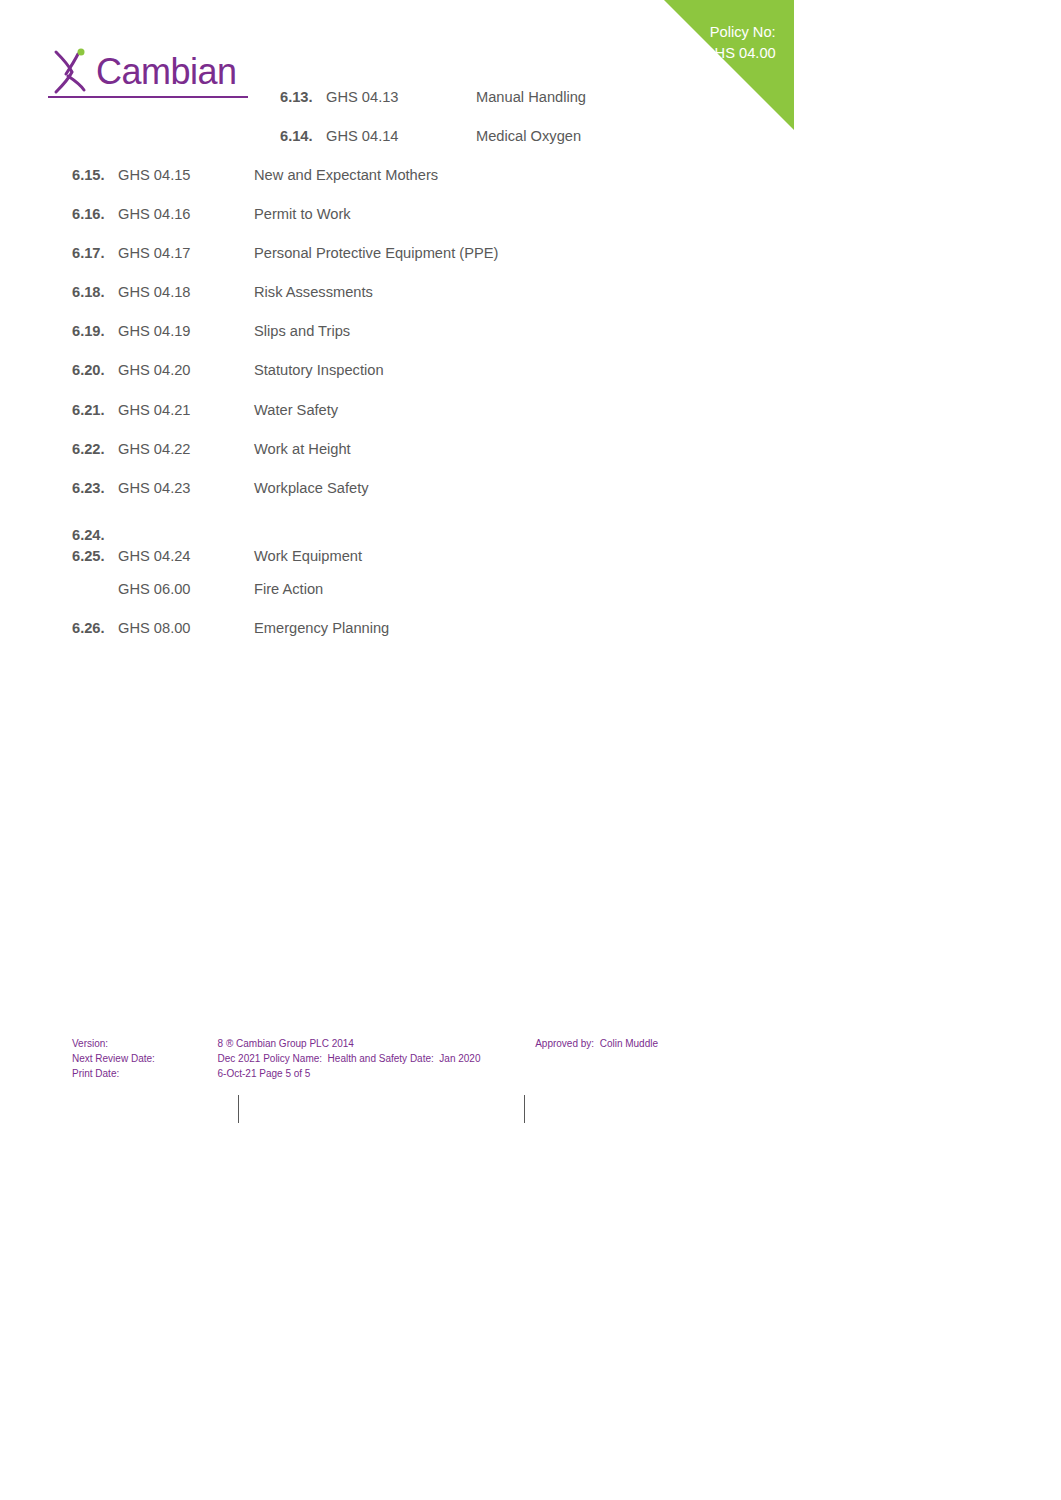Policy No:
GHS 04.00
Cambian
6.13. GHS 04.13 Manual Handling
6.14. GHS 04.14 Medical Oxygen
6.15. GHS 04.15 New and Expectant Mothers
6.16. GHS 04.16 Permit to Work
6.17. GHS 04.17 Personal Protective Equipment (PPE)
6.18. GHS 04.18 Risk Assessments
6.19. GHS 04.19 Slips and Trips
6.20. GHS 04.20 Statutory Inspection
6.21. GHS 04.21 Water Safety
6.22. GHS 04.22 Work at Height
6.23. GHS 04.23 Workplace Safety
6.24.
6.25. GHS 04.24 Work Equipment
GHS 06.00 Fire Action
6.26. GHS 08.00 Emergency Planning
| Version: | 8 ® Cambian Group PLC 2014 | Approved by: Colin Muddle |
| Next Review Date: | Dec 2021 Policy Name: Health and Safety Date: Jan 2020 |
| Print Date: | 6-Oct-21 Page 5 of 5 |